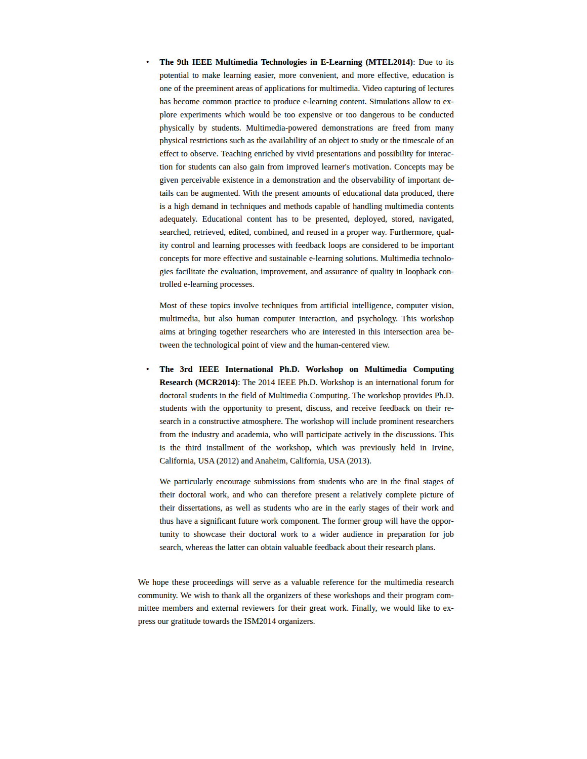The 9th IEEE Multimedia Technologies in E-Learning (MTEL2014): Due to its potential to make learning easier, more convenient, and more effective, education is one of the preeminent areas of applications for multimedia. Video capturing of lectures has become common practice to produce e-learning content. Simulations allow to explore experiments which would be too expensive or too dangerous to be conducted physically by students. Multimedia-powered demonstrations are freed from many physical restrictions such as the availability of an object to study or the timescale of an effect to observe. Teaching enriched by vivid presentations and possibility for interaction for students can also gain from improved learner's motivation. Concepts may be given perceivable existence in a demonstration and the observability of important details can be augmented. With the present amounts of educational data produced, there is a high demand in techniques and methods capable of handling multimedia contents adequately. Educational content has to be presented, deployed, stored, navigated, searched, retrieved, edited, combined, and reused in a proper way. Furthermore, quality control and learning processes with feedback loops are considered to be important concepts for more effective and sustainable e-learning solutions. Multimedia technologies facilitate the evaluation, improvement, and assurance of quality in loopback controlled e-learning processes.
Most of these topics involve techniques from artificial intelligence, computer vision, multimedia, but also human computer interaction, and psychology. This workshop aims at bringing together researchers who are interested in this intersection area between the technological point of view and the human-centered view.
The 3rd IEEE International Ph.D. Workshop on Multimedia Computing Research (MCR2014): The 2014 IEEE Ph.D. Workshop is an international forum for doctoral students in the field of Multimedia Computing. The workshop provides Ph.D. students with the opportunity to present, discuss, and receive feedback on their research in a constructive atmosphere. The workshop will include prominent researchers from the industry and academia, who will participate actively in the discussions. This is the third installment of the workshop, which was previously held in Irvine, California, USA (2012) and Anaheim, California, USA (2013).
We particularly encourage submissions from students who are in the final stages of their doctoral work, and who can therefore present a relatively complete picture of their dissertations, as well as students who are in the early stages of their work and thus have a significant future work component. The former group will have the opportunity to showcase their doctoral work to a wider audience in preparation for job search, whereas the latter can obtain valuable feedback about their research plans.
We hope these proceedings will serve as a valuable reference for the multimedia research community. We wish to thank all the organizers of these workshops and their program committee members and external reviewers for their great work. Finally, we would like to express our gratitude towards the ISM2014 organizers.